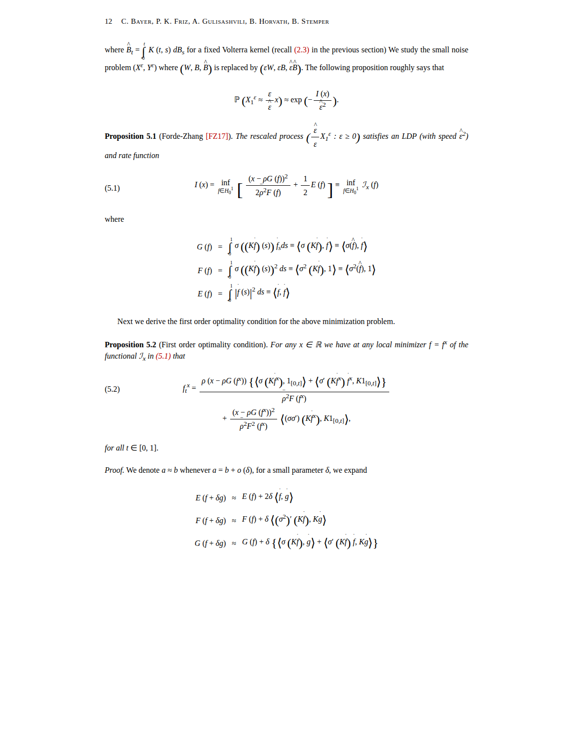12 C. Bayer, P. K. Friz, A. Gulisashvili, B. Horvath, B. Stemper
where ^Bt = ∫t 0 K (t, s) dBs for a fixed Volterra kernel (recall (2.3) in the previous section) We study the small noise problem (Xε, Yε) where (W, B, ^B) is replaced by (εW, εB, ^ε^B). The following proposition roughly says that
ℙ (X1ε ≈ ε^ε x) ≈ exp (−I (x)^ε2).
Proposition 5.1 (Forde-Zhang [FZ17]). The rescaled process (^ε ε X1ε : ε ≥ 0) satisfies an LDP (with speed ^ε2) and rate function
(5.1)
I (x) = inf f∈H01 [ (x − ρG (f))22‾ρ2F (f) + 12 E (f) ] ≡ inf f∈H01 ℐx (f)
where
| G ( f ) | = | ∫ 1 0 σ ( ( K ˙ f ) ( s ) ) ˙ f s ds ≡ ⟨ σ ( K ˙ f ) , ˙ f ⟩ ≡ ⟨ σ ( ^ f ), ˙ f ⟩ |
| F ( f ) | = | ∫ 1 0 σ ( ( K ˙ f ) ( s ) ) 2 ds ≡ ⟨ σ 2 ( K ˙ f ) , 1 ⟩ ≡ ⟨ σ 2 ( ^ f ), 1 ⟩ |
| E ( f ) | = | ∫ 1 0 / ˙ f ( s ) / 2 ds ≡ ⟨ ˙ f , ˙ f ⟩ |
Next we derive the first order optimality condition for the above minimization problem.
Proposition 5.2 (First order optimality condition). For any x ∈ ℝ we have at any local minimizer f = fx of the functional ℐx in (5.1) that
(5.2)
ftx = ρ (x − ρG (fx)) {⟨σ (K˙fx), 1[0,t]⟩ + ⟨σ′ (K˙fx) ˙fx, K1[0,t]⟩} ‾ρ2F (fx)
+ (x − ρG (fx))2 ‾ρ2F2 (fx) ⟨(σσ′) (K˙fx), K1[0,t]⟩,
for all t ∈ [0, 1].
Proof. We denote a ≈ b whenever a = b + o (δ), for a small parameter δ, we expand
| E ( f + δg ) | ≈ | E ( f ) + 2 δ ⟨ ˙ f , ˙ g ⟩ |
| F ( f + δg ) | ≈ | F ( f ) + δ ⟨ ( σ 2 ) ′ ( K ˙ f ) , K ˙ g ⟩ |
| G ( f + δg ) | ≈ | G ( f ) + δ { ⟨ σ ( K ˙ f ) , ˙ g ⟩ + ⟨ σ ′ ( K ˙ f ) ˙ f , K ˙ g ⟩ } |